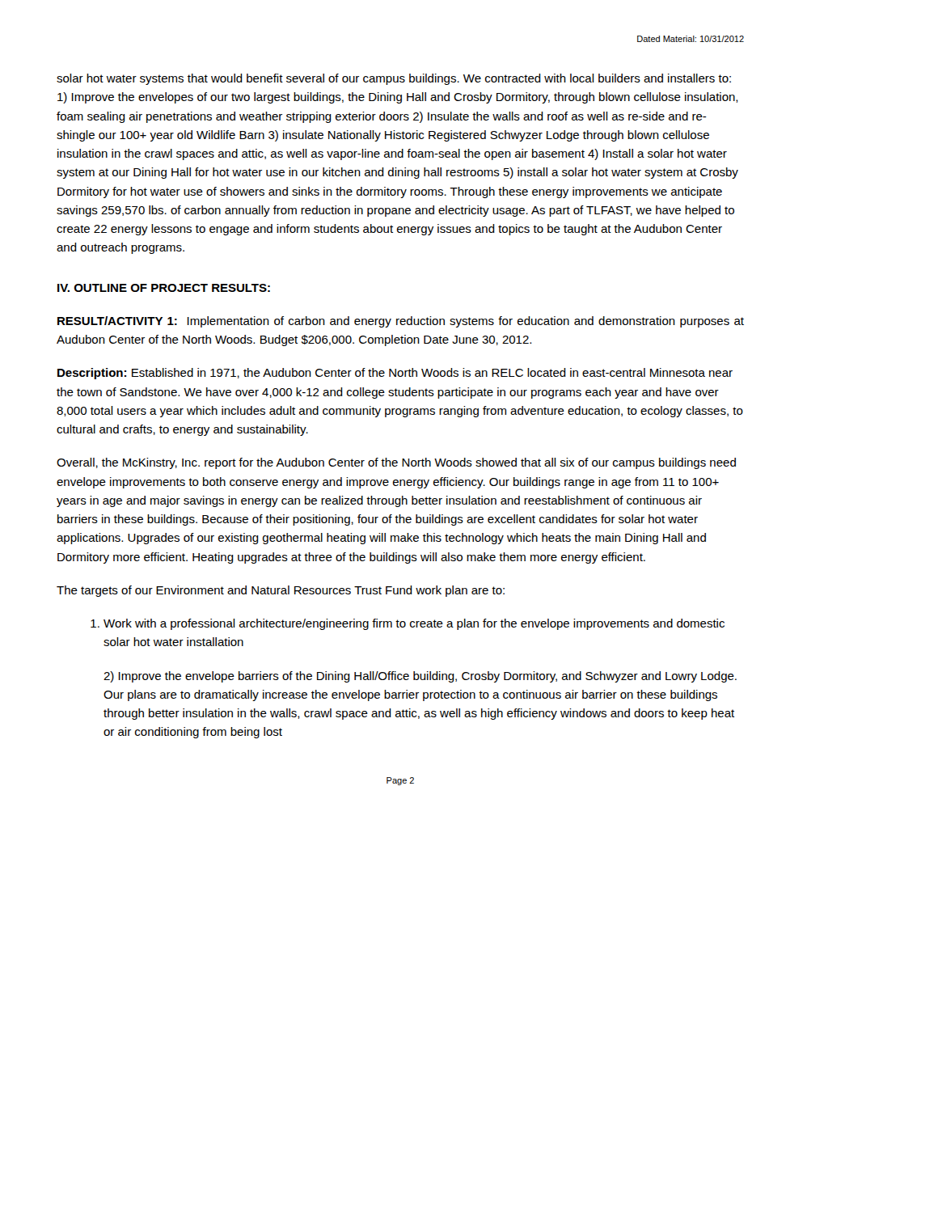Dated Material: 10/31/2012
solar hot water systems that would benefit several of our campus buildings. We contracted with local builders and installers to: 1) Improve the envelopes of our two largest buildings, the Dining Hall and Crosby Dormitory, through blown cellulose insulation, foam sealing air penetrations and weather stripping exterior doors 2) Insulate the walls and roof as well as re-side and re-shingle our 100+ year old Wildlife Barn 3) insulate Nationally Historic Registered Schwyzer Lodge through blown cellulose insulation in the crawl spaces and attic, as well as vapor-line and foam-seal the open air basement 4) Install a solar hot water system at our Dining Hall for hot water use in our kitchen and dining hall restrooms 5) install a solar hot water system at Crosby Dormitory for hot water use of showers and sinks in the dormitory rooms. Through these energy improvements we anticipate savings 259,570 lbs. of carbon annually from reduction in propane and electricity usage. As part of TLFAST, we have helped to create 22 energy lessons to engage and inform students about energy issues and topics to be taught at the Audubon Center and outreach programs.
IV. OUTLINE OF PROJECT RESULTS:
RESULT/ACTIVITY 1: Implementation of carbon and energy reduction systems for education and demonstration purposes at Audubon Center of the North Woods. Budget $206,000. Completion Date June 30, 2012.
Description: Established in 1971, the Audubon Center of the North Woods is an RELC located in east-central Minnesota near the town of Sandstone. We have over 4,000 k-12 and college students participate in our programs each year and have over 8,000 total users a year which includes adult and community programs ranging from adventure education, to ecology classes, to cultural and crafts, to energy and sustainability.
Overall, the McKinstry, Inc. report for the Audubon Center of the North Woods showed that all six of our campus buildings need envelope improvements to both conserve energy and improve energy efficiency. Our buildings range in age from 11 to 100+ years in age and major savings in energy can be realized through better insulation and reestablishment of continuous air barriers in these buildings. Because of their positioning, four of the buildings are excellent candidates for solar hot water applications. Upgrades of our existing geothermal heating will make this technology which heats the main Dining Hall and Dormitory more efficient. Heating upgrades at three of the buildings will also make them more energy efficient.
The targets of our Environment and Natural Resources Trust Fund work plan are to:
Work with a professional architecture/engineering firm to create a plan for the envelope improvements and domestic solar hot water installation
2) Improve the envelope barriers of the Dining Hall/Office building, Crosby Dormitory, and Schwyzer and Lowry Lodge. Our plans are to dramatically increase the envelope barrier protection to a continuous air barrier on these buildings through better insulation in the walls, crawl space and attic, as well as high efficiency windows and doors to keep heat or air conditioning from being lost
Page 2